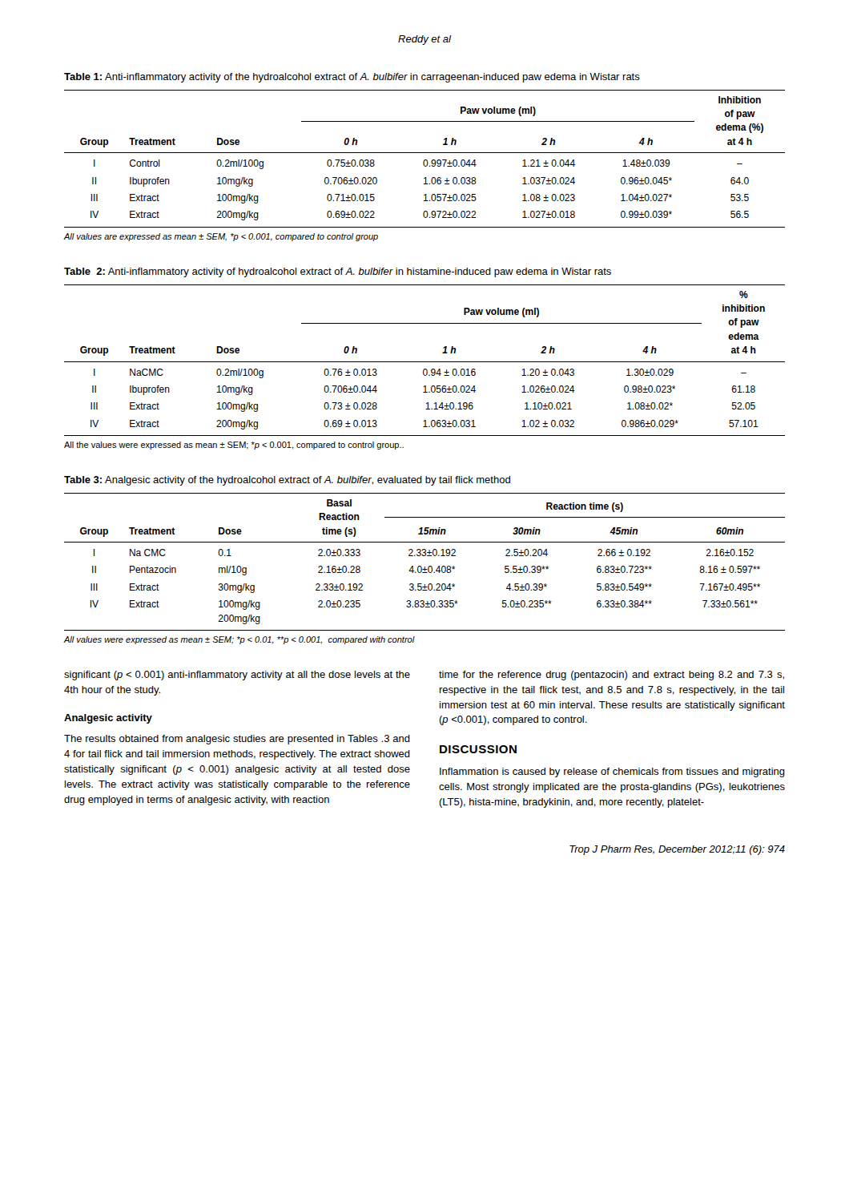Reddy et al
Table 1: Anti-inflammatory activity of the hydroalcohol extract of A. bulbifer in carrageenan-induced paw edema in Wistar rats
| Group | Treatment | Dose | Paw volume (ml) | Inhibition of paw edema (%) at 4 h |
| --- | --- | --- | --- | --- |
| 0 h | 1 h | 2 h | 4 h |
| I | Control | 0.2ml/100g | 0.75±0.038 | 0.997±0.044 | 1.21 ± 0.044 | 1.48±0.039 | – |
| II | Ibuprofen | 10mg/kg | 0.706±0.020 | 1.06 ± 0.038 | 1.037±0.024 | 0.96±0.045* | 64.0 |
| III | Extract | 100mg/kg | 0.71±0.015 | 1.057±0.025 | 1.08 ± 0.023 | 1.04±0.027* | 53.5 |
| IV | Extract | 200mg/kg | 0.69±0.022 | 0.972±0.022 | 1.027±0.018 | 0.99±0.039* | 56.5 |
All values are expressed as mean ± SEM, *p < 0.001, compared to control group
Table 2: Anti-inflammatory activity of hydroalcohol extract of A. bulbifer in histamine-induced paw edema in Wistar rats
| Group | Treatment | Dose | Paw volume (ml) | % inhibition of paw edema at 4 h |
| --- | --- | --- | --- | --- |
| 0 h | 1 h | 2 h | 4 h |
| I | NaCMC | 0.2ml/100g | 0.76 ± 0.013 | 0.94 ± 0.016 | 1.20 ± 0.043 | 1.30±0.029 | – |
| II | Ibuprofen | 10mg/kg | 0.706±0.044 | 1.056±0.024 | 1.026±0.024 | 0.98±0.023* | 61.18 |
| III | Extract | 100mg/kg | 0.73 ± 0.028 | 1.14±0.196 | 1.10±0.021 | 1.08±0.02* | 52.05 |
| IV | Extract | 200mg/kg | 0.69 ± 0.013 | 1.063±0.031 | 1.02 ± 0.032 | 0.986±0.029* | 57.101 |
All the values were expressed as mean ± SEM; *p < 0.001, compared to control group..
Table 3: Analgesic activity of the hydroalcohol extract of A. bulbifer, evaluated by tail flick method
| Group | Treatment | Dose | Basal Reaction time (s) | Reaction time (s) |
| --- | --- | --- | --- | --- |
| 15min | 30min | 45min | 60min |
| I | Na CMC | 0.1 | 2.0±0.333 | 2.33±0.192 | 2.5±0.204 | 2.66 ± 0.192 | 2.16±0.152 |
| II | Pentazocin | ml/10g | 2.16±0.28 | 4.0±0.408* | 5.5±0.39** | 6.83±0.723** | 8.16 ± 0.597** |
| III | Extract | 30mg/kg | 2.33±0.192 | 3.5±0.204* | 4.5±0.39* | 5.83±0.549** | 7.167±0.495** |
| IV | Extract | 100mg/kg 200mg/kg | 2.0±0.235 | 3.83±0.335* | 5.0±0.235** | 6.33±0.384** | 7.33±0.561** |
All values were expressed as mean ± SEM; *p < 0.01, **p < 0.001, compared with control
significant (p < 0.001) anti-inflammatory activity at all the dose levels at the 4th hour of the study.
Analgesic activity
The results obtained from analgesic studies are presented in Tables .3 and 4 for tail flick and tail immersion methods, respectively. The extract showed statistically significant (p < 0.001) analgesic activity at all tested dose levels. The extract activity was statistically comparable to the reference drug employed in terms of analgesic activity, with reaction
time for the reference drug (pentazocin) and extract being 8.2 and 7.3 s, respective in the tail flick test, and 8.5 and 7.8 s, respectively, in the tail immersion test at 60 min interval. These results are statistically significant (p <0.001), compared to control.
DISCUSSION
Inflammation is caused by release of chemicals from tissues and migrating cells. Most strongly implicated are the prosta-glandins (PGs), leukotrienes (LT5), hista-mine, bradykinin, and, more recently, platelet-
Trop J Pharm Res, December 2012;11 (6): 974